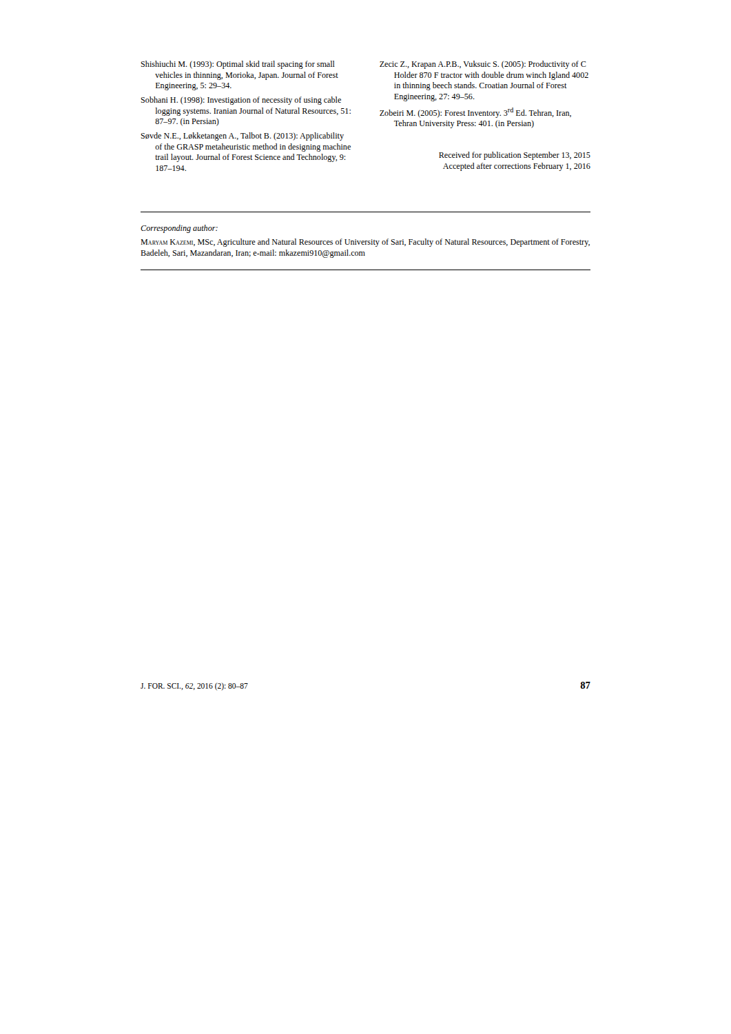Shishiuchi M. (1993): Optimal skid trail spacing for small vehicles in thinning, Morioka, Japan. Journal of Forest Engineering, 5: 29–34.
Sobhani H. (1998): Investigation of necessity of using cable logging systems. Iranian Journal of Natural Resources, 51: 87–97. (in Persian)
Søvde N.E., Løkketangen A., Talbot B. (2013): Applicability of the GRASP metaheuristic method in designing machine trail layout. Journal of Forest Science and Technology, 9: 187–194.
Zecic Z., Krapan A.P.B., Vuksuic S. (2005): Productivity of C Holder 870 F tractor with double drum winch Igland 4002 in thinning beech stands. Croatian Journal of Forest Engineering, 27: 49–56.
Zobeiri M. (2005): Forest Inventory. 3rd Ed. Tehran, Iran, Tehran University Press: 401. (in Persian)
Received for publication September 13, 2015
Accepted after corrections February 1, 2016
Corresponding author:
Maryam Kazemi, MSc, Agriculture and Natural Resources of University of Sari, Faculty of Natural Resources, Department of Forestry, Badeleh, Sari, Mazandaran, Iran; e-mail: mkazemi910@gmail.com
J. FOR. SCI., 62, 2016 (2): 80–87 87